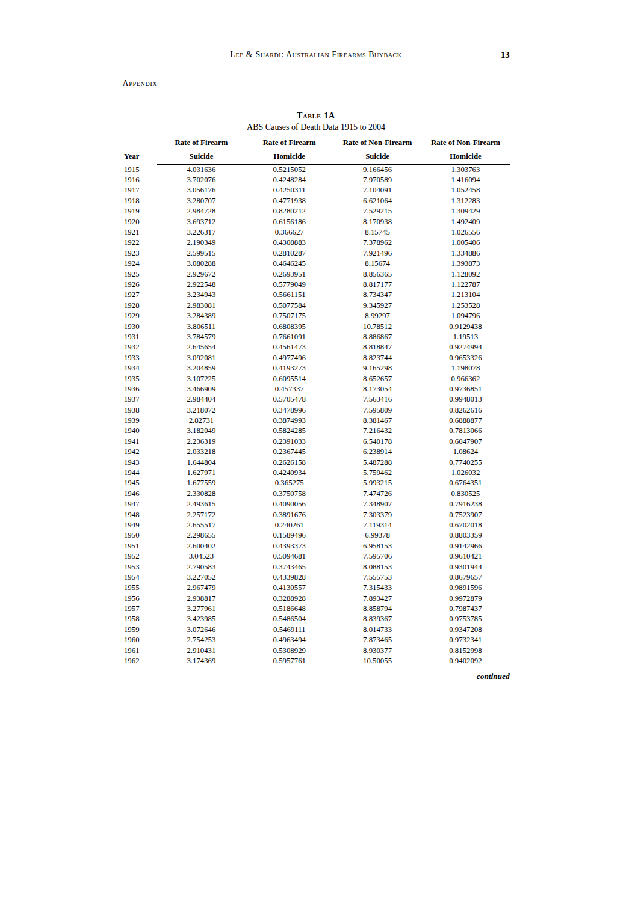Lee & Suardi: Australian Firearms Buyback 13
Appendix
Table 1A ABS Causes of Death Data 1915 to 2004
| Year | Rate of Firearm | Rate of Firearm | Rate of Non-Firearm | Rate of Non-Firearm |
| --- | --- | --- | --- | --- |
| Suicide | Homicide | Suicide | Homicide |
| 1915 | 4.031636 | 0.5215052 | 9.166456 | 1.303763 |
| 1916 | 3.702076 | 0.4248284 | 7.970589 | 1.416094 |
| 1917 | 3.056176 | 0.4250311 | 7.104091 | 1.052458 |
| 1918 | 3.280707 | 0.4771938 | 6.621064 | 1.312283 |
| 1919 | 2.984728 | 0.8280212 | 7.529215 | 1.309429 |
| 1920 | 3.693712 | 0.6156186 | 8.170938 | 1.492409 |
| 1921 | 3.226317 | 0.366627 | 8.15745 | 1.026556 |
| 1922 | 2.190349 | 0.4308883 | 7.378962 | 1.005406 |
| 1923 | 2.599515 | 0.2810287 | 7.921496 | 1.334886 |
| 1924 | 3.080288 | 0.4646245 | 8.15674 | 1.393873 |
| 1925 | 2.929672 | 0.2693951 | 8.856365 | 1.128092 |
| 1926 | 2.922548 | 0.5779049 | 8.817177 | 1.122787 |
| 1927 | 3.234943 | 0.5661151 | 8.734347 | 1.213104 |
| 1928 | 2.983081 | 0.5077584 | 9.345927 | 1.253528 |
| 1929 | 3.284389 | 0.7507175 | 8.99297 | 1.094796 |
| 1930 | 3.806511 | 0.6808395 | 10.78512 | 0.9129438 |
| 1931 | 3.784579 | 0.7661091 | 8.886867 | 1.19513 |
| 1932 | 2.645654 | 0.4561473 | 8.818847 | 0.9274994 |
| 1933 | 3.092081 | 0.4977496 | 8.823744 | 0.9653326 |
| 1934 | 3.204859 | 0.4193273 | 9.165298 | 1.198078 |
| 1935 | 3.107225 | 0.6095514 | 8.652657 | 0.966362 |
| 1936 | 3.466909 | 0.457337 | 8.173054 | 0.9736851 |
| 1937 | 2.984404 | 0.5705478 | 7.563416 | 0.9948013 |
| 1938 | 3.218072 | 0.3478996 | 7.595809 | 0.8262616 |
| 1939 | 2.82731 | 0.3874993 | 8.381467 | 0.6888877 |
| 1940 | 3.182049 | 0.5824285 | 7.216432 | 0.7813066 |
| 1941 | 2.236319 | 0.2391033 | 6.540178 | 0.6047907 |
| 1942 | 2.033218 | 0.2367445 | 6.238914 | 1.08624 |
| 1943 | 1.644804 | 0.2626158 | 5.487288 | 0.7740255 |
| 1944 | 1.627971 | 0.4240934 | 5.759462 | 1.026032 |
| 1945 | 1.677559 | 0.365275 | 5.993215 | 0.6764351 |
| 1946 | 2.330828 | 0.3750758 | 7.474726 | 0.830525 |
| 1947 | 2.493615 | 0.4090056 | 7.348907 | 0.7916238 |
| 1948 | 2.257172 | 0.3891676 | 7.303379 | 0.7523907 |
| 1949 | 2.655517 | 0.240261 | 7.119314 | 0.6702018 |
| 1950 | 2.298655 | 0.1589496 | 6.99378 | 0.8803359 |
| 1951 | 2.600402 | 0.4393373 | 6.958153 | 0.9142966 |
| 1952 | 3.04523 | 0.5094681 | 7.595706 | 0.9610421 |
| 1953 | 2.790583 | 0.3743465 | 8.088153 | 0.9301944 |
| 1954 | 3.227052 | 0.4339828 | 7.555753 | 0.8679657 |
| 1955 | 2.967479 | 0.4130557 | 7.315433 | 0.9891596 |
| 1956 | 2.938817 | 0.3288928 | 7.893427 | 0.9972879 |
| 1957 | 3.277961 | 0.5186648 | 8.858794 | 0.7987437 |
| 1958 | 3.423985 | 0.5486504 | 8.839367 | 0.9753785 |
| 1959 | 3.072646 | 0.5469111 | 8.014733 | 0.9347208 |
| 1960 | 2.754253 | 0.4963494 | 7.873465 | 0.9732341 |
| 1961 | 2.910431 | 0.5308929 | 8.930377 | 0.8152998 |
| 1962 | 3.174369 | 0.5957761 | 10.50055 | 0.9402092 |
continued